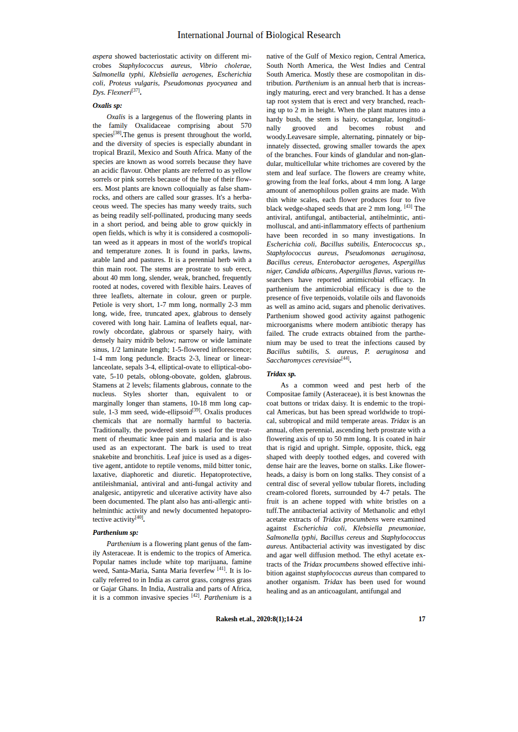International Journal of Biological Research
aspera showed bacteriostatic activity on different microbes Staphylococcus aureus, Vibrio cholerae, Salmonella typhi, Klebsiella aerogenes, Escherichia coli, Proteus vulgaris, Pseudomonas pyocyanea and Dys. Flexneri[37].
Oxalis sp:
Oxalis is a largegenus of the flowering plants in the family Oxalidaceae comprising about 570 species[38]. The genus is present throughout the world, and the diversity of species is especially abundant in tropical Brazil, Mexico and South Africa. Many of the species are known as wood sorrels because they have an acidic flavour. Other plants are referred to as yellow sorrels or pink sorrels because of the hue of their flowers. Most plants are known colloquially as false shamrocks, and others are called sour grasses. It's a herbaceous weed. The species has many weedy traits, such as being readily self-pollinated, producing many seeds in a short period, and being able to grow quickly in open fields, which is why it is considered a cosmopolitan weed as it appears in most of the world's tropical and temperature zones. It is found in parks, lawns, arable land and pastures. It is a perennial herb with a thin main root. The stems are prostrate to sub erect, about 40 mm long, slender, weak, branched, frequently rooted at nodes, covered with flexible hairs. Leaves of three leaflets, alternate in colour, green or purple. Petiole is very short, 1-7 mm long, normally 2-3 mm long, wide, free, truncated apex, glabrous to densely covered with long hair. Lamina of leaflets equal, narrowly obcordate, glabrous or sparsely hairy, with densely hairy midrib below; narrow or wide laminate sinus, 1/2 laminate length; 1-5-flowered inflorescence; 1-4 mm long peduncle. Bracts 2-3, linear or linear-lanceolate, sepals 3-4, elliptical-ovate to elliptical-obovate, 5-10 petals, oblong-obovate, golden, glabrous. Stamens at 2 levels; filaments glabrous, connate to the nucleus. Styles shorter than, equivalent to or marginally longer than stamens, 10-18 mm long capsule, 1-3 mm seed, wide-ellipsoid[39]. Oxalis produces chemicals that are normally harmful to bacteria. Traditionally, the powdered stem is used for the treatment of rheumatic knee pain and malaria and is also used as an expectorant. The bark is used to treat snakebite and bronchitis. Leaf juice is used as a digestive agent, antidote to reptile venoms, mild bitter tonic, laxative, diaphoretic and diuretic. Hepatoprotective, antileishmanial, antiviral and anti-fungal activity and analgesic, antipyretic and ulcerative activity have also been documented. The plant also has anti-allergic anti-helminthic activity and newly documented hepatoprotective activity[40].
Parthenium sp:
Parthenium is a flowering plant genus of the family Asteraceae. It is endemic to the tropics of America. Popular names include white top marijuana, famine weed, Santa-Maria, Santa Maria feverfew [41]. It is locally referred to in India as carrot grass, congress grass or Gajar Ghans. In India, Australia and parts of Africa, it is a common invasive species [42]. Parthenium is a native of the Gulf of Mexico region, Central America, South North America, the West Indies and Central South America. Mostly these are cosmopolitan in distribution. Parthenium is an annual herb that is increasingly maturing, erect and very branched. It has a dense tap root system that is erect and very branched, reaching up to 2 m in height. When the plant matures into a hardy bush, the stem is hairy, octangular, longitudinally grooved and becomes robust and woody.Leavesare simple, alternating, pinnately or bipinnately dissected, growing smaller towards the apex of the branches. Four kinds of glandular and non-glandular, multicellular white trichomes are covered by the stem and leaf surface. The flowers are creamy white, growing from the leaf forks, about 4 mm long. A large amount of anemophilous pollen grains are made. With thin white scales, each flower produces four to five black wedge-shaped seeds that are 2 mm long. [43] The antiviral, antifungal, antibacterial, antihelmintic, antimolluscal, and anti-inflammatory effects of parthenium have been recorded in so many investigations. In Escherichia coli, Bacillus subtilis, Enterococcus sp., Staphylococcus aureus, Pseudomonas aeruginosa, Bacillus cereus, Enterobactor aerogenes, Aspergillus niger, Candida albicans, Aspergillus flavus, various researchers have reported antimicrobial efficacy. In parthenium the antimicrobial efficacy is due to the presence of five terpenoids, volatile oils and flavonoids as well as amino acid, sugars and phenolic derivatives. Parthenium showed good activity against pathogenic microorganisms where modern antibiotic therapy has failed. The crude extracts obtained from the parthenium may be used to treat the infections caused by Bacillus subtilis, S. aureus, P. aeruginosa and Saccharomyces cerevisiae[44].
Tridax sp.
As a common weed and pest herb of the Compositae family (Asteraceae), it is best knownas the coat buttons or tridax daisy. It is endemic to the tropical Americas, but has been spread worldwide to tropical, subtropical and mild temperate areas. Tridax is an annual, often perennial, ascending herb prostrate with a flowering axis of up to 50 mm long. It is coated in hair that is rigid and upright. Simple, opposite, thick, egg shaped with deeply toothed edges, and covered with dense hair are the leaves, borne on stalks. Like flower-heads, a daisy is born on long stalks. They consist of a central disc of several yellow tubular florets, including cream-colored florets, surrounded by 4-7 petals. The fruit is an achene topped with white bristles on a tuff.The antibacterial activity of Methanolic and ethyl acetate extracts of Tridax procumbens were examined against Escherichia coli, Klebsiella pneumoniae, Salmonella typhi, Bacillus cereus and Staphylococcus aureus. Antibacterial activity was investigated by disc and agar well diffusion method. The ethyl acetate extracts of the Tridax procumbens showed effective inhibition against staphylococcus aureus than compared to another organism. Tridax has been used for wound healing and as an anticoagulant, antifungal and
Rakesh et.al., 2020:8(1);14-24 17